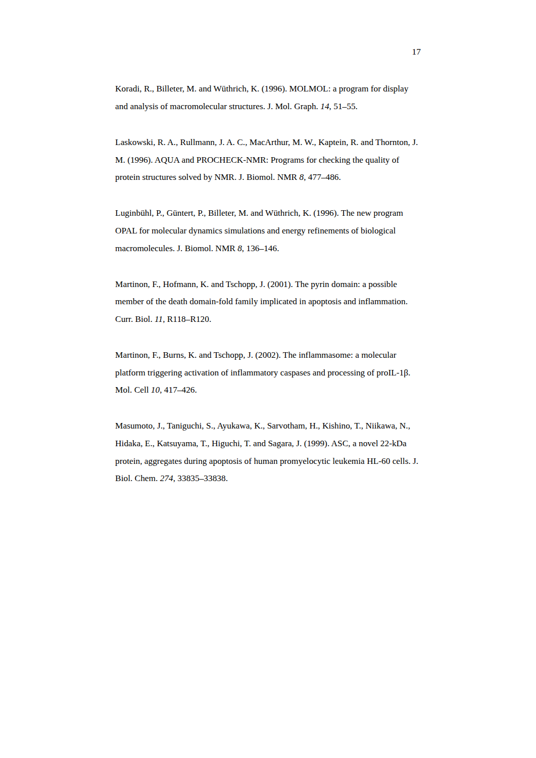17
Koradi, R., Billeter, M. and Wüthrich, K. (1996). MOLMOL: a program for display and analysis of macromolecular structures. J. Mol. Graph. 14, 51–55.
Laskowski, R. A., Rullmann, J. A. C., MacArthur, M. W., Kaptein, R. and Thornton, J. M. (1996). AQUA and PROCHECK-NMR: Programs for checking the quality of protein structures solved by NMR. J. Biomol. NMR 8, 477–486.
Luginbühl, P., Güntert, P., Billeter, M. and Wüthrich, K. (1996). The new program OPAL for molecular dynamics simulations and energy refinements of biological macromolecules. J. Biomol. NMR 8, 136–146.
Martinon, F., Hofmann, K. and Tschopp, J. (2001). The pyrin domain: a possible member of the death domain-fold family implicated in apoptosis and inflammation. Curr. Biol. 11, R118–R120.
Martinon, F., Burns, K. and Tschopp, J. (2002). The inflammasome: a molecular platform triggering activation of inflammatory caspases and processing of proIL-1β. Mol. Cell 10, 417–426.
Masumoto, J., Taniguchi, S., Ayukawa, K., Sarvotham, H., Kishino, T., Niikawa, N., Hidaka, E., Katsuyama, T., Higuchi, T. and Sagara, J. (1999). ASC, a novel 22-kDa protein, aggregates during apoptosis of human promyelocytic leukemia HL-60 cells. J. Biol. Chem. 274, 33835–33838.